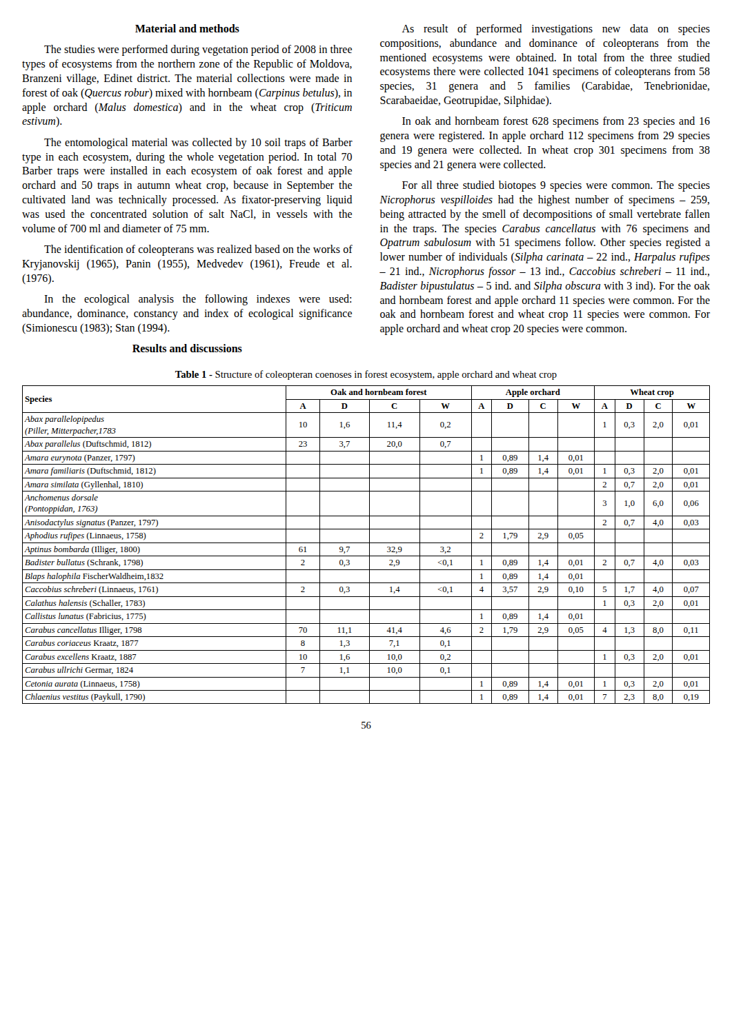Material and methods
The studies were performed during vegetation period of 2008 in three types of ecosystems from the northern zone of the Republic of Moldova, Branzeni village, Edinet district. The material collections were made in forest of oak (Quercus robur) mixed with hornbeam (Carpinus betulus), in apple orchard (Malus domestica) and in the wheat crop (Triticum estivum).
The entomological material was collected by 10 soil traps of Barber type in each ecosystem, during the whole vegetation period. In total 70 Barber traps were installed in each ecosystem of oak forest and apple orchard and 50 traps in autumn wheat crop, because in September the cultivated land was technically processed. As fixator-preserving liquid was used the concentrated solution of salt NaCl, in vessels with the volume of 700 ml and diameter of 75 mm.
The identification of coleopterans was realized based on the works of Kryjanovskij (1965), Panin (1955), Medvedev (1961), Freude et al. (1976).
In the ecological analysis the following indexes were used: abundance, dominance, constancy and index of ecological significance (Simionescu (1983); Stan (1994).
Results and discussions
As result of performed investigations new data on species compositions, abundance and dominance of coleopterans from the mentioned ecosystems were obtained. In total from the three studied ecosystems there were collected 1041 specimens of coleopterans from 58 species, 31 genera and 5 families (Carabidae, Tenebrionidae, Scarabaeidae, Geotrupidae, Silphidae).
In oak and hornbeam forest 628 specimens from 23 species and 16 genera were registered. In apple orchard 112 specimens from 29 species and 19 genera were collected. In wheat crop 301 specimens from 38 species and 21 genera were collected.
For all three studied biotopes 9 species were common. The species Nicrophorus vespilloides had the highest number of specimens – 259, being attracted by the smell of decompositions of small vertebrate fallen in the traps. The species Carabus cancellatus with 76 specimens and Opatrum sabulosum with 51 specimens follow. Other species registed a lower number of individuals (Silpha carinata – 22 ind., Harpalus rufipes – 21 ind., Nicrophorus fossor – 13 ind., Caccobius schreberi – 11 ind., Badister bipustulatus – 5 ind. and Silpha obscura with 3 ind). For the oak and hornbeam forest and apple orchard 11 species were common. For the oak and hornbeam forest and wheat crop 11 species were common. For apple orchard and wheat crop 20 species were common.
Table 1 - Structure of coleopteran coenoses in forest ecosystem, apple orchard and wheat crop
| Species | Oak and hornbeam forest | Apple orchard | Wheat crop |
| --- | --- | --- | --- |
| A | D | C | W | A | D | C | W | A | D | C | W |
| Abax parallelopipedus (Piller, Mitterpacher,1783 | 10 | 1,6 | 11,4 | 0,2 | | | | | 1 | 0,3 | 2,0 | 0,01 |
| Abax parallelus (Duftschmid, 1812) | 23 | 3,7 | 20,0 | 0,7 | | | | | | | | |
| Amara eurynota (Panzer, 1797) | | | | | 1 | 0,89 | 1,4 | 0,01 | | | | |
| Amara familiaris (Duftschmid, 1812) | | | | | 1 | 0,89 | 1,4 | 0,01 | 1 | 0,3 | 2,0 | 0,01 |
| Amara similata (Gyllenhal, 1810) | | | | | | | | | 2 | 0,7 | 2,0 | 0,01 |
| Anchomenus dorsale (Pontoppidan, 1763) | | | | | | | | | 3 | 1,0 | 6,0 | 0,06 |
| Anisodactylus signatus (Panzer, 1797) | | | | | | | | | 2 | 0,7 | 4,0 | 0,03 |
| Aphodius rufipes (Linnaeus, 1758) | | | | | 2 | 1,79 | 2,9 | 0,05 | | | | |
| Aptinus bombarda (Illiger, 1800) | 61 | 9,7 | 32,9 | 3,2 | | | | | | | | |
| Badister bullatus (Schrank, 1798) | 2 | 0,3 | 2,9 | <0,1 | 1 | 0,89 | 1,4 | 0,01 | 2 | 0,7 | 4,0 | 0,03 |
| Blaps halophila FischerWaldheim,1832 | | | | | 1 | 0,89 | 1,4 | 0,01 | | | | |
| Caccobius schreberi (Linnaeus, 1761) | 2 | 0,3 | 1,4 | <0,1 | 4 | 3,57 | 2,9 | 0,10 | 5 | 1,7 | 4,0 | 0,07 |
| Calathus halensis (Schaller, 1783) | | | | | | | | | 1 | 0,3 | 2,0 | 0,01 |
| Callistus lunatus (Fabricius, 1775) | | | | | 1 | 0,89 | 1,4 | 0,01 | | | | |
| Carabus cancellatus Illiger, 1798 | 70 | 11,1 | 41,4 | 4,6 | 2 | 1,79 | 2,9 | 0,05 | 4 | 1,3 | 8,0 | 0,11 |
| Carabus coriaceus Kraatz, 1877 | 8 | 1,3 | 7,1 | 0,1 | | | | | | | | |
| Carabus excellens Kraatz, 1887 | 10 | 1,6 | 10,0 | 0,2 | | | | | 1 | 0,3 | 2,0 | 0,01 |
| Carabus ullrichi Germar, 1824 | 7 | 1,1 | 10,0 | 0,1 | | | | | | | | |
| Cetonia aurata (Linnaeus, 1758) | | | | | 1 | 0,89 | 1,4 | 0,01 | 1 | 0,3 | 2,0 | 0,01 |
| Chlaenius vestitus (Paykull, 1790) | | | | | 1 | 0,89 | 1,4 | 0,01 | 7 | 2,3 | 8,0 | 0,19 |
56